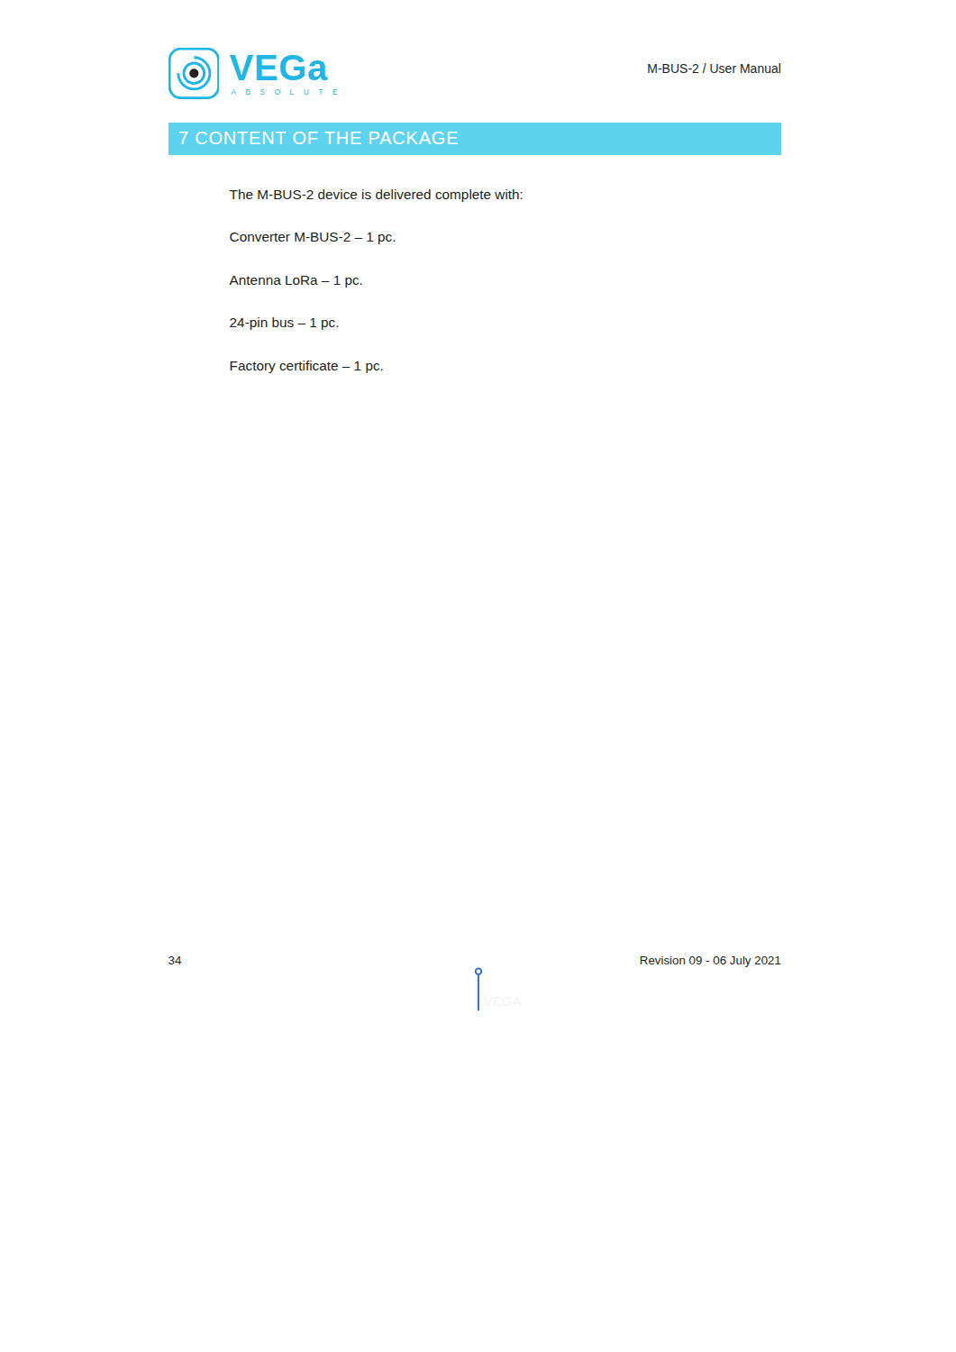VEGa A B S O L U T E
M-BUS-2 / User Manual
7 Content of the package
The M-BUS-2 device is delivered complete with:
Converter M-BUS-2 – 1 pc.
Antenna LoRa – 1 pc.
24-pin bus – 1 pc.
Factory certificate – 1 pc.
34 Revision 09 - 06 July 2021
VEGA